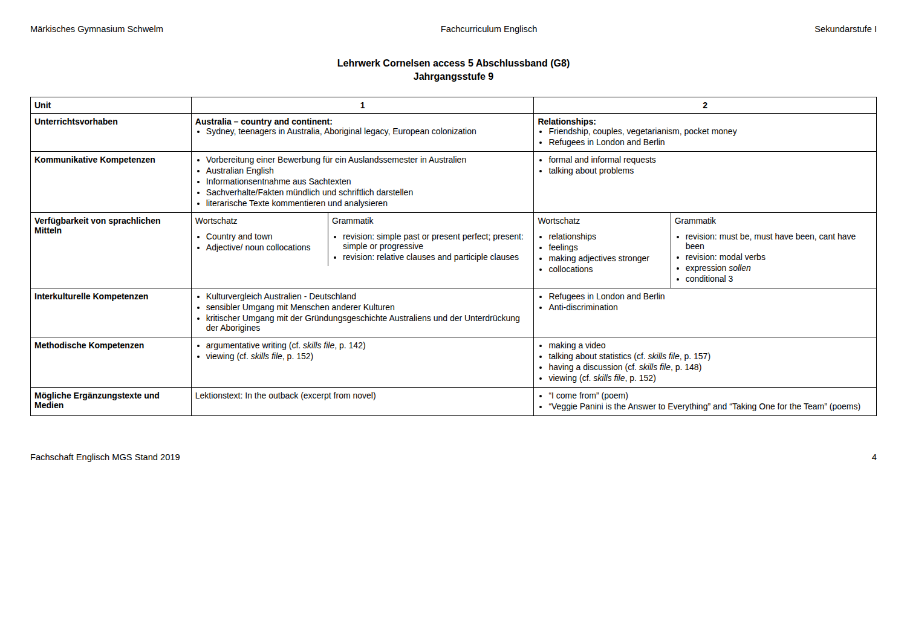Märkisches Gymnasium Schwelm Fachcurriculum Englisch Sekundarstufe I
Lehrwerk Cornelsen access 5 Abschlussband (G8)
Jahrgangsstufe 9
| Unit | 1 | 2 |
| Unterrichtsvorhaben | Australia – country and continent: Sydney, teenagers in Australia, Aboriginal legacy, European colonization | Relationships: Friendship, couples, vegetarianism, pocket money Refugees in London and Berlin |
| Kommunikative Kompetenzen | Vorbereitung einer Bewerbung für ein Auslandssemester in Australien Australian English Informationsentnahme aus Sachtexten Sachverhalte/Fakten mündlich und schriftlich darstellen literarische Texte kommentieren und analysieren | formal and informal requests talking about problems |
| Verfügbarkeit von sprachlichen Mitteln | Wortschatz Grammatik Country and town Adjective/ noun collocations revision: simple past or present perfect; present: simple or progressive revision: relative clauses and participle clauses | Wortschatz Grammatik relationships feelings making adjectives stronger collocations revision: must be, must have been, cant have been revision: modal verbs expression sollen conditional 3 |
| Interkulturelle Kompetenzen | Kulturvergleich Australien - Deutschland sensibler Umgang mit Menschen anderer Kulturen kritischer Umgang mit der Gründungsgeschichte Australiens und der Unterdrückung der Aborigines | Refugees in London and Berlin Anti-discrimination |
| Methodische Kompetenzen | argumentative writing (cf. skills file , p. 142) viewing (cf. skills file , p. 152) | making a video talking about statistics (cf. skills file , p. 157) having a discussion (cf. skills file , p. 148) viewing (cf. skills file , p. 152) |
| Mögliche Ergänzungstexte und Medien | Lektionstext: In the outback (excerpt from novel) | “I come from” (poem) “Veggie Panini is the Answer to Everything” and “Taking One for the Team” (poems) |
Fachschaft Englisch MGS Stand 2019 4